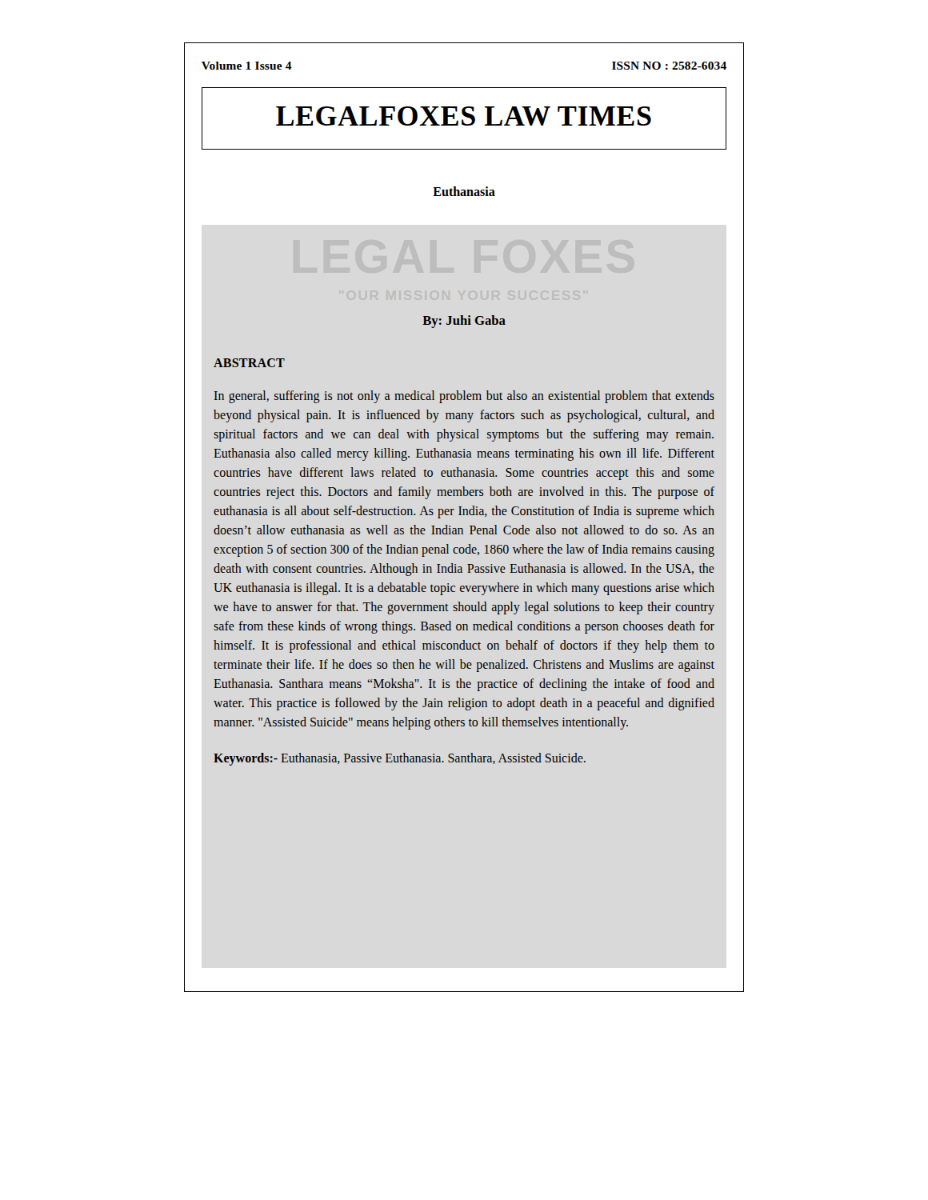Volume 1 Issue 4 ISSN NO : 2582-6034
LEGALFOXES LAW TIMES
Euthanasia
LEGAL FOXES
"OUR MISSION YOUR SUCCESS"
By: Juhi Gaba
ABSTRACT
In general, suffering is not only a medical problem but also an existential problem that extends beyond physical pain. It is influenced by many factors such as psychological, cultural, and spiritual factors and we can deal with physical symptoms but the suffering may remain. Euthanasia also called mercy killing. Euthanasia means terminating his own ill life. Different countries have different laws related to euthanasia. Some countries accept this and some countries reject this. Doctors and family members both are involved in this. The purpose of euthanasia is all about self-destruction. As per India, the Constitution of India is supreme which doesn’t allow euthanasia as well as the Indian Penal Code also not allowed to do so. As an exception 5 of section 300 of the Indian penal code, 1860 where the law of India remains causing death with consent countries. Although in India Passive Euthanasia is allowed. In the USA, the UK euthanasia is illegal. It is a debatable topic everywhere in which many questions arise which we have to answer for that. The government should apply legal solutions to keep their country safe from these kinds of wrong things. Based on medical conditions a person chooses death for himself. It is professional and ethical misconduct on behalf of doctors if they help them to terminate their life. If he does so then he will be penalized. Christens and Muslims are against Euthanasia. Santhara means “Moksha". It is the practice of declining the intake of food and water. This practice is followed by the Jain religion to adopt death in a peaceful and dignified manner. "Assisted Suicide" means helping others to kill themselves intentionally.
Keywords:- Euthanasia, Passive Euthanasia. Santhara, Assisted Suicide.